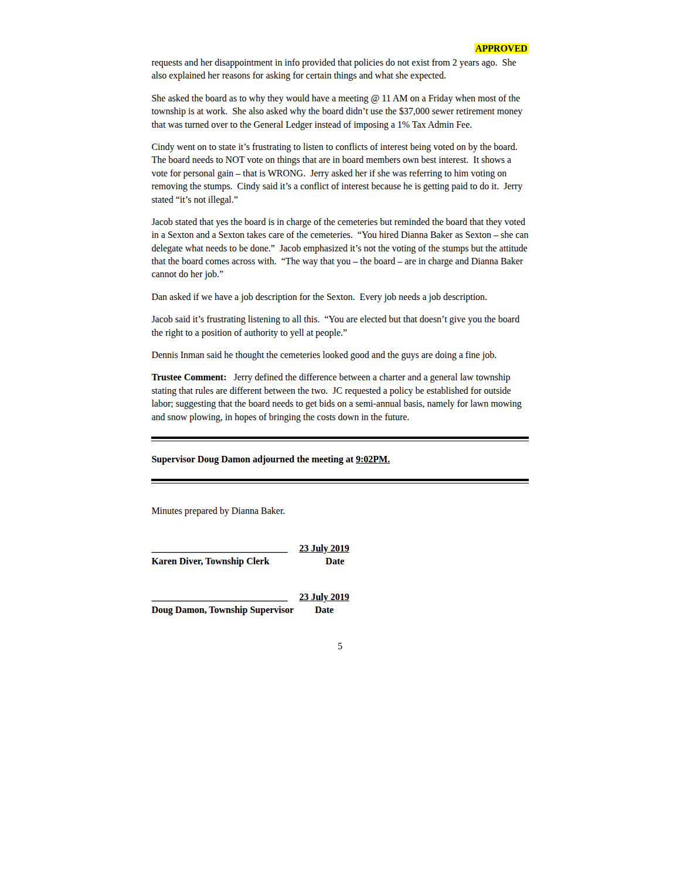APPROVED
requests and her disappointment in info provided that policies do not exist from 2 years ago. She also explained her reasons for asking for certain things and what she expected.
She asked the board as to why they would have a meeting @ 11 AM on a Friday when most of the township is at work. She also asked why the board didn’t use the $37,000 sewer retirement money that was turned over to the General Ledger instead of imposing a 1% Tax Admin Fee.
Cindy went on to state it’s frustrating to listen to conflicts of interest being voted on by the board. The board needs to NOT vote on things that are in board members own best interest. It shows a vote for personal gain – that is WRONG. Jerry asked her if she was referring to him voting on removing the stumps. Cindy said it’s a conflict of interest because he is getting paid to do it. Jerry stated “it’s not illegal.”
Jacob stated that yes the board is in charge of the cemeteries but reminded the board that they voted in a Sexton and a Sexton takes care of the cemeteries. “You hired Dianna Baker as Sexton – she can delegate what needs to be done.” Jacob emphasized it’s not the voting of the stumps but the attitude that the board comes across with. “The way that you – the board – are in charge and Dianna Baker cannot do her job.”
Dan asked if we have a job description for the Sexton. Every job needs a job description.
Jacob said it’s frustrating listening to all this. “You are elected but that doesn’t give you the board the right to a position of authority to yell at people.”
Dennis Inman said he thought the cemeteries looked good and the guys are doing a fine job.
Trustee Comment: Jerry defined the difference between a charter and a general law township stating that rules are different between the two. JC requested a policy be established for outside labor; suggesting that the board needs to get bids on a semi-annual basis, namely for lawn mowing and snow plowing, in hopes of bringing the costs down in the future.
Supervisor Doug Damon adjourned the meeting at 9:02PM.
Minutes prepared by Dianna Baker.
_____________________________ 23 July 2019
Karen Diver, Township Clerk Date
_____________________________ 23 July 2019
Doug Damon, Township Supervisor Date
5